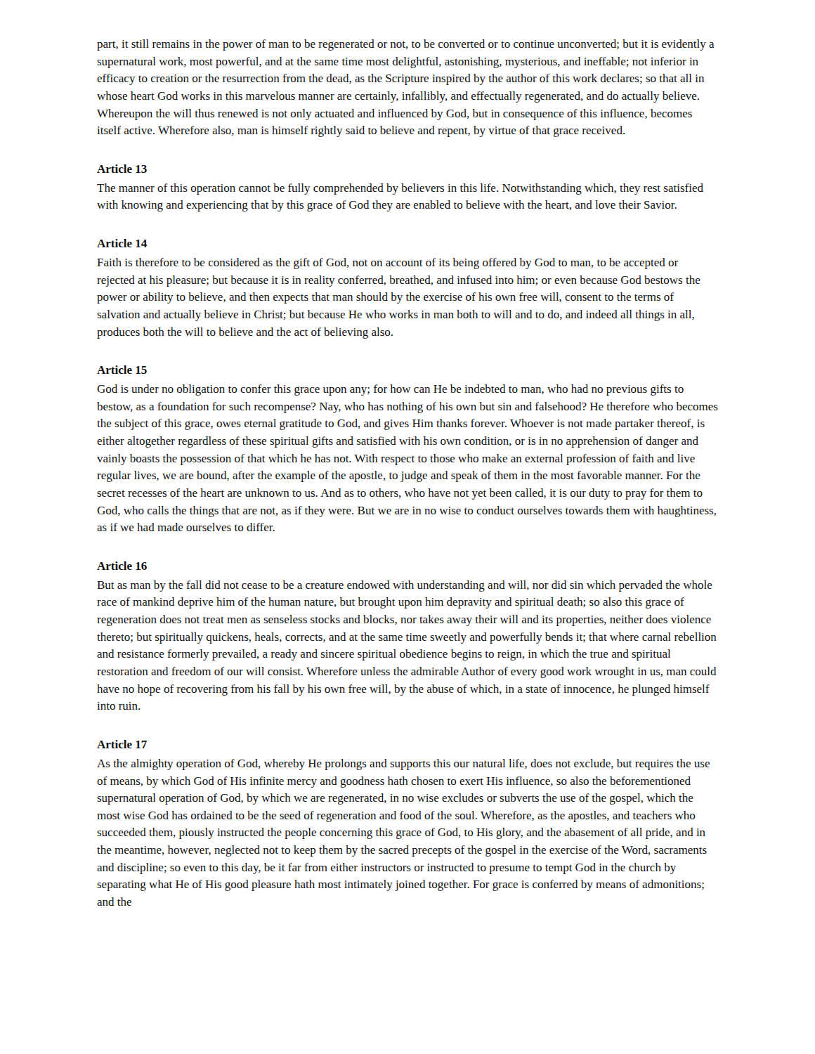part, it still remains in the power of man to be regenerated or not, to be converted or to continue unconverted; but it is evidently a supernatural work, most powerful, and at the same time most delightful, astonishing, mysterious, and ineffable; not inferior in efficacy to creation or the resurrection from the dead, as the Scripture inspired by the author of this work declares; so that all in whose heart God works in this marvelous manner are certainly, infallibly, and effectually regenerated, and do actually believe. Whereupon the will thus renewed is not only actuated and influenced by God, but in consequence of this influence, becomes itself active. Wherefore also, man is himself rightly said to believe and repent, by virtue of that grace received.
Article 13
The manner of this operation cannot be fully comprehended by believers in this life. Notwithstanding which, they rest satisfied with knowing and experiencing that by this grace of God they are enabled to believe with the heart, and love their Savior.
Article 14
Faith is therefore to be considered as the gift of God, not on account of its being offered by God to man, to be accepted or rejected at his pleasure; but because it is in reality conferred, breathed, and infused into him; or even because God bestows the power or ability to believe, and then expects that man should by the exercise of his own free will, consent to the terms of salvation and actually believe in Christ; but because He who works in man both to will and to do, and indeed all things in all, produces both the will to believe and the act of believing also.
Article 15
God is under no obligation to confer this grace upon any; for how can He be indebted to man, who had no previous gifts to bestow, as a foundation for such recompense? Nay, who has nothing of his own but sin and falsehood? He therefore who becomes the subject of this grace, owes eternal gratitude to God, and gives Him thanks forever. Whoever is not made partaker thereof, is either altogether regardless of these spiritual gifts and satisfied with his own condition, or is in no apprehension of danger and vainly boasts the possession of that which he has not. With respect to those who make an external profession of faith and live regular lives, we are bound, after the example of the apostle, to judge and speak of them in the most favorable manner. For the secret recesses of the heart are unknown to us. And as to others, who have not yet been called, it is our duty to pray for them to God, who calls the things that are not, as if they were. But we are in no wise to conduct ourselves towards them with haughtiness, as if we had made ourselves to differ.
Article 16
But as man by the fall did not cease to be a creature endowed with understanding and will, nor did sin which pervaded the whole race of mankind deprive him of the human nature, but brought upon him depravity and spiritual death; so also this grace of regeneration does not treat men as senseless stocks and blocks, nor takes away their will and its properties, neither does violence thereto; but spiritually quickens, heals, corrects, and at the same time sweetly and powerfully bends it; that where carnal rebellion and resistance formerly prevailed, a ready and sincere spiritual obedience begins to reign, in which the true and spiritual restoration and freedom of our will consist. Wherefore unless the admirable Author of every good work wrought in us, man could have no hope of recovering from his fall by his own free will, by the abuse of which, in a state of innocence, he plunged himself into ruin.
Article 17
As the almighty operation of God, whereby He prolongs and supports this our natural life, does not exclude, but requires the use of means, by which God of His infinite mercy and goodness hath chosen to exert His influence, so also the beforementioned supernatural operation of God, by which we are regenerated, in no wise excludes or subverts the use of the gospel, which the most wise God has ordained to be the seed of regeneration and food of the soul. Wherefore, as the apostles, and teachers who succeeded them, piously instructed the people concerning this grace of God, to His glory, and the abasement of all pride, and in the meantime, however, neglected not to keep them by the sacred precepts of the gospel in the exercise of the Word, sacraments and discipline; so even to this day, be it far from either instructors or instructed to presume to tempt God in the church by separating what He of His good pleasure hath most intimately joined together. For grace is conferred by means of admonitions; and the